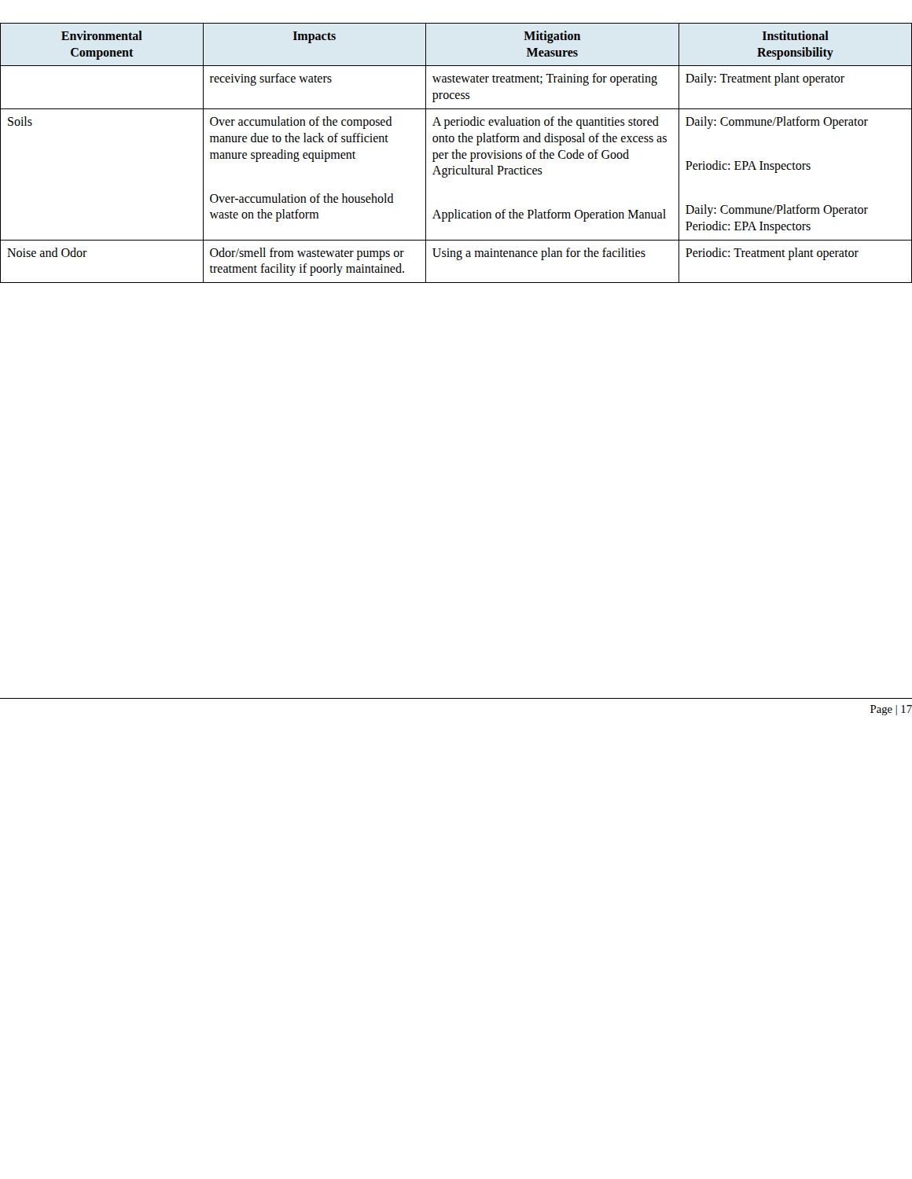| Environmental Component | Impacts | Mitigation Measures | Institutional Responsibility |
| --- | --- | --- | --- |
| | receiving surface waters | wastewater treatment; Training for operating process | Daily: Treatment plant operator |
| Soils | Over accumulation of the composed manure due to the lack of sufficient manure spreading equipment Over-accumulation of the household waste on the platform | A periodic evaluation of the quantities stored onto the platform and disposal of the excess as per the provisions of the Code of Good Agricultural Practices Application of the Platform Operation Manual | Daily: Commune/Platform Operator Periodic: EPA Inspectors Daily: Commune/Platform Operator Periodic: EPA Inspectors |
| Noise and Odor | Odor/smell from wastewater pumps or treatment facility if poorly maintained. | Using a maintenance plan for the facilities | Periodic: Treatment plant operator |
Page | 17